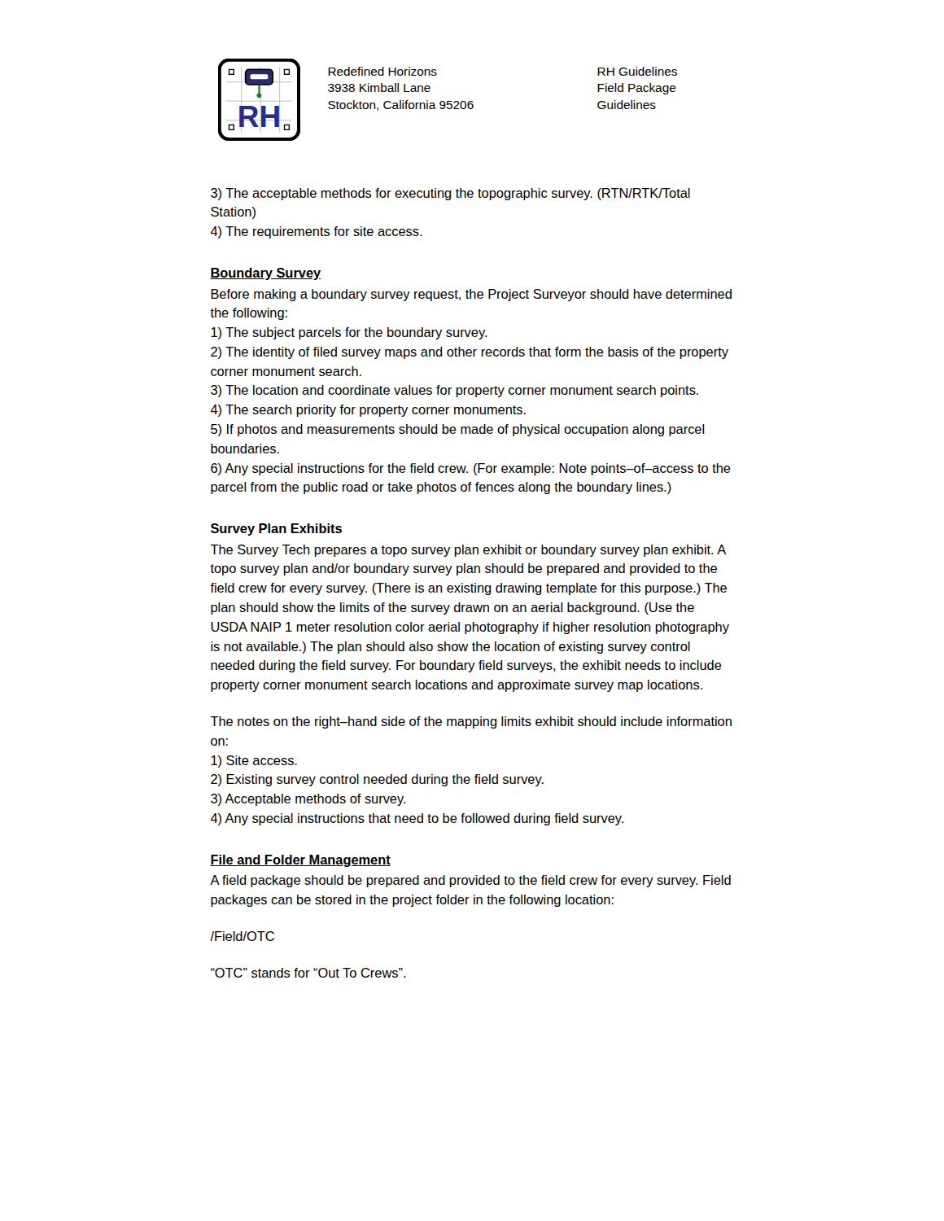RH
Redefined Horizons
3938 Kimball Lane
Stockton, California 95206
RH Guidelines
Field Package Guidelines
3) The acceptable methods for executing the topographic survey. (RTN/RTK/Total Station)
4) The requirements for site access.
Boundary Survey
Before making a boundary survey request, the Project Surveyor should have determined the following:
1) The subject parcels for the boundary survey.
2) The identity of filed survey maps and other records that form the basis of the property corner monument search.
3) The location and coordinate values for property corner monument search points.
4) The search priority for property corner monuments.
5) If photos and measurements should be made of physical occupation along parcel boundaries.
6) Any special instructions for the field crew. (For example: Note points–of–access to the parcel from the public road or take photos of fences along the boundary lines.)
Survey Plan Exhibits
The Survey Tech prepares a topo survey plan exhibit or boundary survey plan exhibit. A topo survey plan and/or boundary survey plan should be prepared and provided to the field crew for every survey. (There is an existing drawing template for this purpose.) The plan should show the limits of the survey drawn on an aerial background. (Use the USDA NAIP 1 meter resolution color aerial photography if higher resolution photography is not available.) The plan should also show the location of existing survey control needed during the field survey. For boundary field surveys, the exhibit needs to include property corner monument search locations and approximate survey map locations.
The notes on the right–hand side of the mapping limits exhibit should include information on:
1) Site access.
2) Existing survey control needed during the field survey.
3) Acceptable methods of survey.
4) Any special instructions that need to be followed during field survey.
File and Folder Management
A field package should be prepared and provided to the field crew for every survey. Field packages can be stored in the project folder in the following location:
/Field/OTC
“OTC” stands for “Out To Crews”.